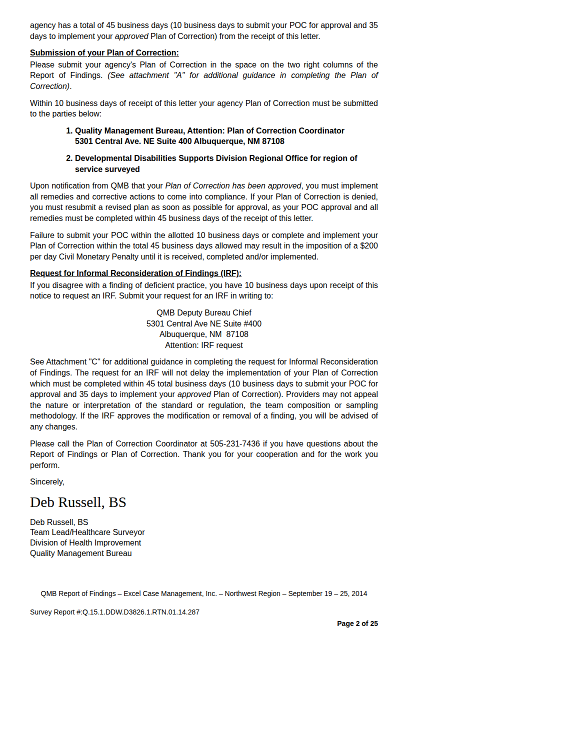agency has a total of 45 business days (10 business days to submit your POC for approval and 35 days to implement your approved Plan of Correction) from the receipt of this letter.
Submission of your Plan of Correction:
Please submit your agency's Plan of Correction in the space on the two right columns of the Report of Findings. (See attachment "A" for additional guidance in completing the Plan of Correction).
Within 10 business days of receipt of this letter your agency Plan of Correction must be submitted to the parties below:
Quality Management Bureau, Attention: Plan of Correction Coordinator5301 Central Ave. NE Suite 400 Albuquerque, NM 87108
Developmental Disabilities Supports Division Regional Office for region of service surveyed
Upon notification from QMB that your Plan of Correction has been approved, you must implement all remedies and corrective actions to come into compliance. If your Plan of Correction is denied, you must resubmit a revised plan as soon as possible for approval, as your POC approval and all remedies must be completed within 45 business days of the receipt of this letter.
Failure to submit your POC within the allotted 10 business days or complete and implement your Plan of Correction within the total 45 business days allowed may result in the imposition of a $200 per day Civil Monetary Penalty until it is received, completed and/or implemented.
Request for Informal Reconsideration of Findings (IRF):
If you disagree with a finding of deficient practice, you have 10 business days upon receipt of this notice to request an IRF. Submit your request for an IRF in writing to:
QMB Deputy Bureau Chief
5301 Central Ave NE Suite #400
Albuquerque, NM 87108
Attention: IRF request
See Attachment "C" for additional guidance in completing the request for Informal Reconsideration of Findings. The request for an IRF will not delay the implementation of your Plan of Correction which must be completed within 45 total business days (10 business days to submit your POC for approval and 35 days to implement your approved Plan of Correction). Providers may not appeal the nature or interpretation of the standard or regulation, the team composition or sampling methodology. If the IRF approves the modification or removal of a finding, you will be advised of any changes.
Please call the Plan of Correction Coordinator at 505-231-7436 if you have questions about the Report of Findings or Plan of Correction. Thank you for your cooperation and for the work you perform.
Sincerely,
Deb Russell, BS
Deb Russell, BS
Team Lead/Healthcare Surveyor
Division of Health Improvement
Quality Management Bureau
QMB Report of Findings – Excel Case Management, Inc. – Northwest Region – September 19 – 25, 2014
Survey Report #:Q.15.1.DDW.D3826.1.RTN.01.14.287
Page 2 of 25